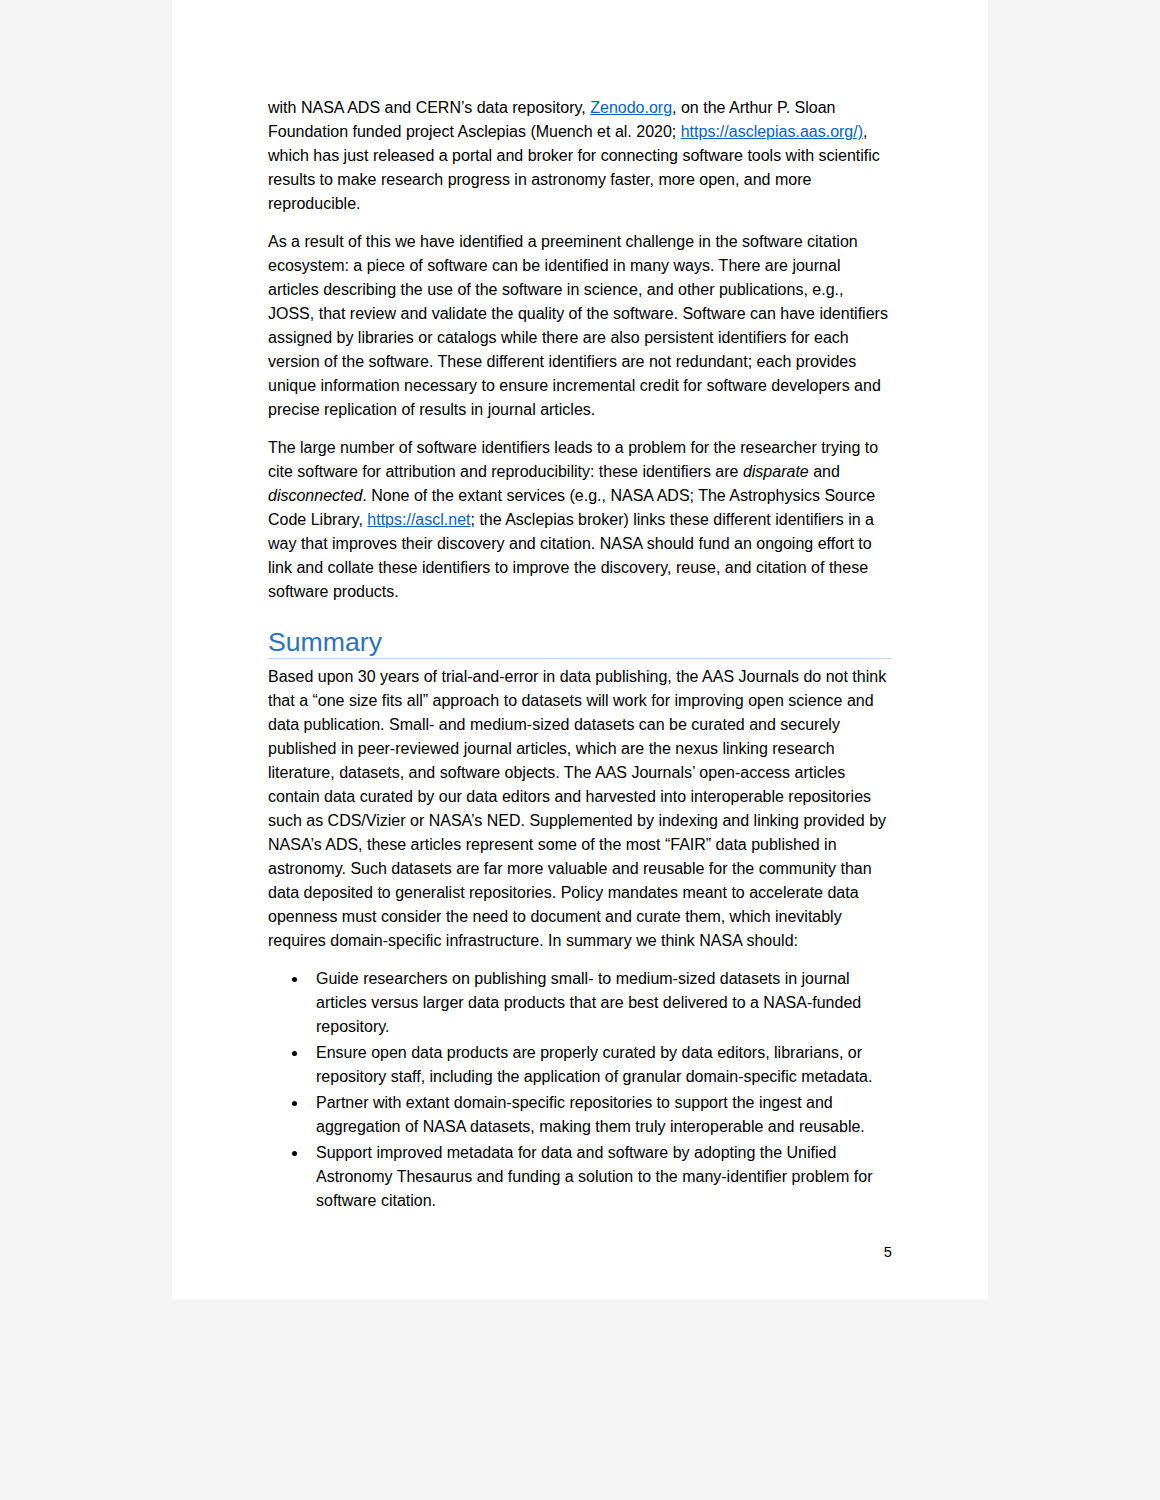with NASA ADS and CERN’s data repository, Zenodo.org, on the Arthur P. Sloan Foundation funded project Asclepias (Muench et al. 2020; https://asclepias.aas.org/), which has just released a portal and broker for connecting software tools with scientific results to make research progress in astronomy faster, more open, and more reproducible.
As a result of this we have identified a preeminent challenge in the software citation ecosystem: a piece of software can be identified in many ways. There are journal articles describing the use of the software in science, and other publications, e.g., JOSS, that review and validate the quality of the software. Software can have identifiers assigned by libraries or catalogs while there are also persistent identifiers for each version of the software. These different identifiers are not redundant; each provides unique information necessary to ensure incremental credit for software developers and precise replication of results in journal articles.
The large number of software identifiers leads to a problem for the researcher trying to cite software for attribution and reproducibility: these identifiers are disparate and disconnected. None of the extant services (e.g., NASA ADS; The Astrophysics Source Code Library, https://ascl.net; the Asclepias broker) links these different identifiers in a way that improves their discovery and citation. NASA should fund an ongoing effort to link and collate these identifiers to improve the discovery, reuse, and citation of these software products.
Summary
Based upon 30 years of trial-and-error in data publishing, the AAS Journals do not think that a “one size fits all” approach to datasets will work for improving open science and data publication. Small- and medium-sized datasets can be curated and securely published in peer-reviewed journal articles, which are the nexus linking research literature, datasets, and software objects. The AAS Journals’ open-access articles contain data curated by our data editors and harvested into interoperable repositories such as CDS/Vizier or NASA’s NED. Supplemented by indexing and linking provided by NASA’s ADS, these articles represent some of the most “FAIR” data published in astronomy. Such datasets are far more valuable and reusable for the community than data deposited to generalist repositories. Policy mandates meant to accelerate data openness must consider the need to document and curate them, which inevitably requires domain-specific infrastructure. In summary we think NASA should:
Guide researchers on publishing small- to medium-sized datasets in journal articles versus larger data products that are best delivered to a NASA-funded repository.
Ensure open data products are properly curated by data editors, librarians, or repository staff, including the application of granular domain-specific metadata.
Partner with extant domain-specific repositories to support the ingest and aggregation of NASA datasets, making them truly interoperable and reusable.
Support improved metadata for data and software by adopting the Unified Astronomy Thesaurus and funding a solution to the many-identifier problem for software citation.
5